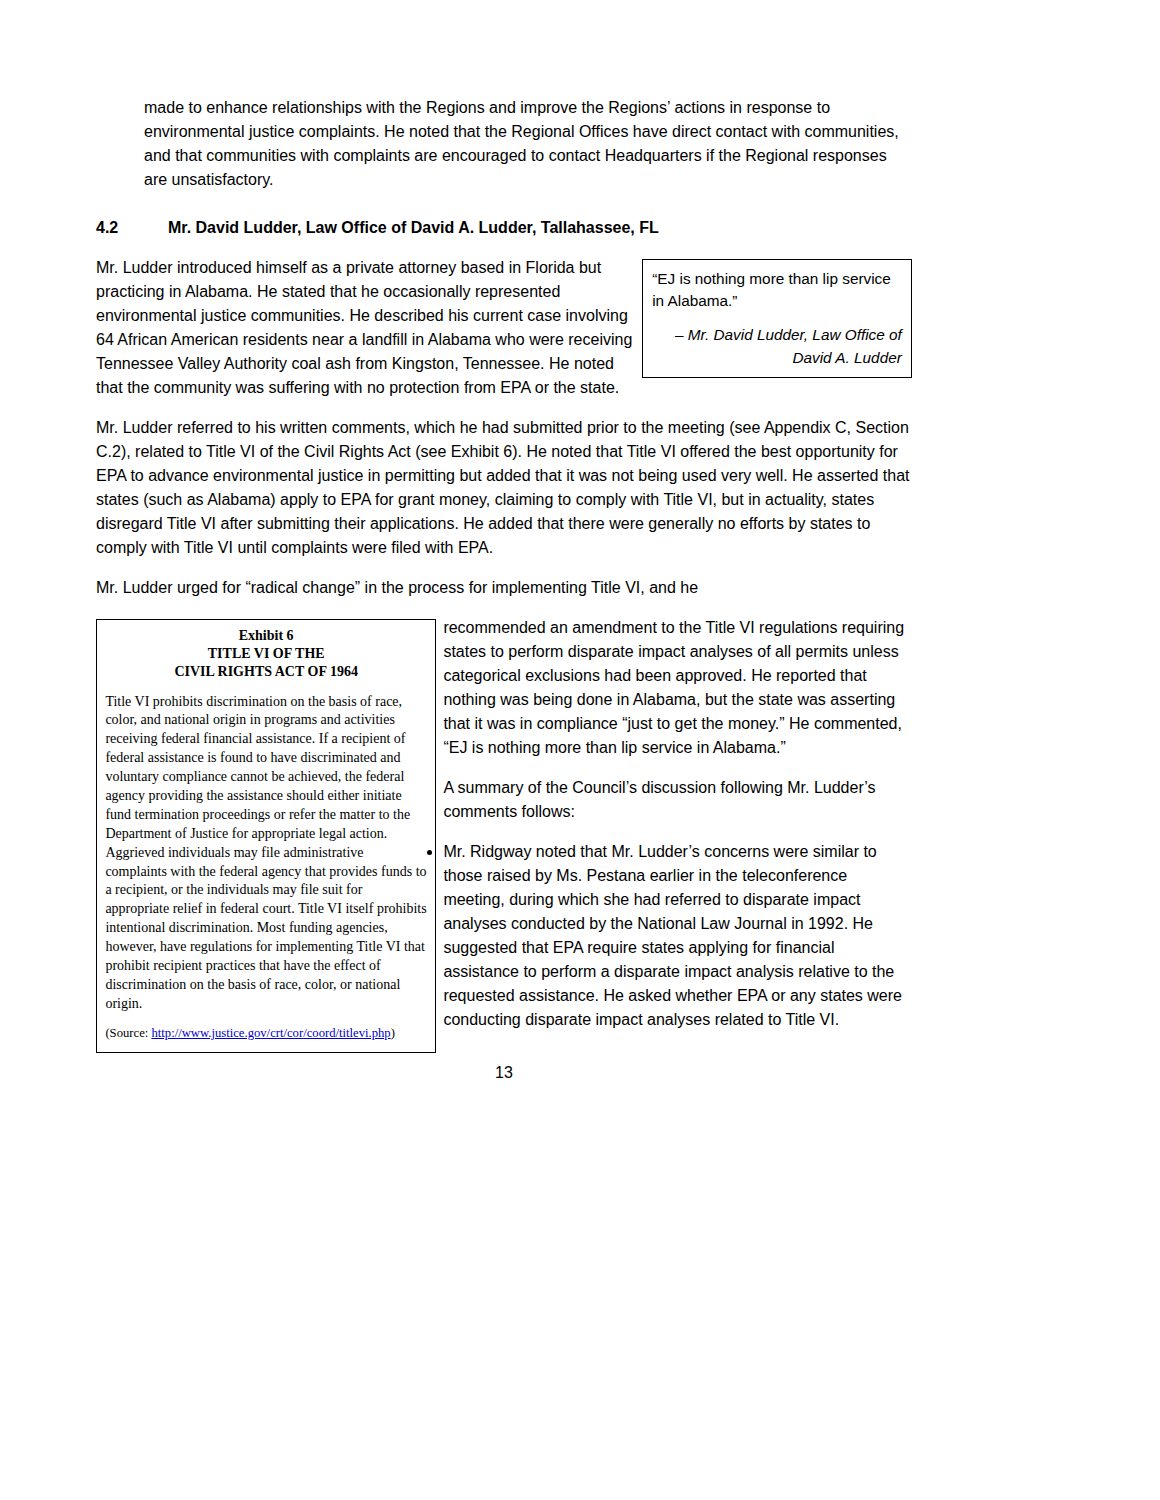made to enhance relationships with the Regions and improve the Regions’ actions in response to environmental justice complaints. He noted that the Regional Offices have direct contact with communities, and that communities with complaints are encouraged to contact Headquarters if the Regional responses are unsatisfactory.
4.2 Mr. David Ludder, Law Office of David A. Ludder, Tallahassee, FL
“EJ is nothing more than lip service in Alabama.”
– Mr. David Ludder, Law Office of David A. Ludder
Mr. Ludder introduced himself as a private attorney based in Florida but practicing in Alabama. He stated that he occasionally represented environmental justice communities. He described his current case involving 64 African American residents near a landfill in Alabama who were receiving Tennessee Valley Authority coal ash from Kingston, Tennessee. He noted that the community was suffering with no protection from EPA or the state.
Mr. Ludder referred to his written comments, which he had submitted prior to the meeting (see Appendix C, Section C.2), related to Title VI of the Civil Rights Act (see Exhibit 6). He noted that Title VI offered the best opportunity for EPA to advance environmental justice in permitting but added that it was not being used very well. He asserted that states (such as Alabama) apply to EPA for grant money, claiming to comply with Title VI, but in actuality, states disregard Title VI after submitting their applications. He added that there were generally no efforts by states to comply with Title VI until complaints were filed with EPA.
Mr. Ludder urged for “radical change” in the process for implementing Title VI, and he
Exhibit 6
TITLE VI OF THE
CIVIL RIGHTS ACT OF 1964
Title VI prohibits discrimination on the basis of race, color, and national origin in programs and activities receiving federal financial assistance. If a recipient of federal assistance is found to have discriminated and voluntary compliance cannot be achieved, the federal agency providing the assistance should either initiate fund termination proceedings or refer the matter to the Department of Justice for appropriate legal action. Aggrieved individuals may file administrative complaints with the federal agency that provides funds to a recipient, or the individuals may file suit for appropriate relief in federal court. Title VI itself prohibits intentional discrimination. Most funding agencies, however, have regulations for implementing Title VI that prohibit recipient practices that have the effect of discrimination on the basis of race, color, or national origin.
(Source: http://www.justice.gov/crt/cor/coord/titlevi.php)
recommended an amendment to the Title VI regulations requiring states to perform disparate impact analyses of all permits unless categorical exclusions had been approved. He reported that nothing was being done in Alabama, but the state was asserting that it was in compliance “just to get the money.” He commented, “EJ is nothing more than lip service in Alabama.”
A summary of the Council’s discussion following Mr. Ludder’s comments follows:
Mr. Ridgway noted that Mr. Ludder’s concerns were similar to those raised by Ms. Pestana earlier in the teleconference meeting, during which she had referred to disparate impact analyses conducted by the National Law Journal in 1992. He suggested that EPA require states applying for financial assistance to perform a disparate impact analysis relative to the requested assistance. He asked whether EPA or any states were conducting disparate impact analyses related to Title VI.
13